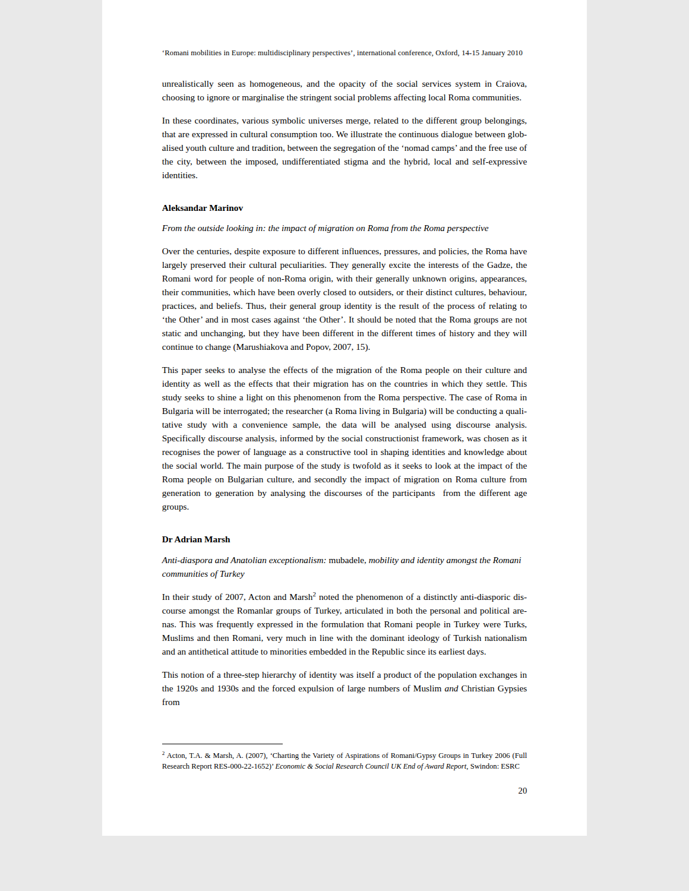‘Romani mobilities in Europe: multidisciplinary perspectives’, international conference, Oxford, 14-15 January 2010
unrealistically seen as homogeneous, and the opacity of the social services system in Craiova, choosing to ignore or marginalise the stringent social problems affecting local Roma communities.
In these coordinates, various symbolic universes merge, related to the different group belongings, that are expressed in cultural consumption too. We illustrate the continuous dialogue between globalised youth culture and tradition, between the segregation of the ‘nomad camps’ and the free use of the city, between the imposed, undifferentiated stigma and the hybrid, local and self-expressive identities.
Aleksandar Marinov
From the outside looking in: the impact of migration on Roma from the Roma perspective
Over the centuries, despite exposure to different influences, pressures, and policies, the Roma have largely preserved their cultural peculiarities. They generally excite the interests of the Gadze, the Romani word for people of non-Roma origin, with their generally unknown origins, appearances, their communities, which have been overly closed to outsiders, or their distinct cultures, behaviour, practices, and beliefs. Thus, their general group identity is the result of the process of relating to ‘the Other’ and in most cases against ‘the Other’. It should be noted that the Roma groups are not static and unchanging, but they have been different in the different times of history and they will continue to change (Marushiakova and Popov, 2007, 15).
This paper seeks to analyse the effects of the migration of the Roma people on their culture and identity as well as the effects that their migration has on the countries in which they settle. This study seeks to shine a light on this phenomenon from the Roma perspective. The case of Roma in Bulgaria will be interrogated; the researcher (a Roma living in Bulgaria) will be conducting a qualitative study with a convenience sample, the data will be analysed using discourse analysis. Specifically discourse analysis, informed by the social constructionist framework, was chosen as it recognises the power of language as a constructive tool in shaping identities and knowledge about the social world. The main purpose of the study is twofold as it seeks to look at the impact of the Roma people on Bulgarian culture, and secondly the impact of migration on Roma culture from generation to generation by analysing the discourses of the participants from the different age groups.
Dr Adrian Marsh
Anti-diaspora and Anatolian exceptionalism: mubadele, mobility and identity amongst the Romani communities of Turkey
In their study of 2007, Acton and Marsh2 noted the phenomenon of a distinctly anti-diasporic discourse amongst the Romanlar groups of Turkey, articulated in both the personal and political arenas. This was frequently expressed in the formulation that Romani people in Turkey were Turks, Muslims and then Romani, very much in line with the dominant ideology of Turkish nationalism and an antithetical attitude to minorities embedded in the Republic since its earliest days.
This notion of a three-step hierarchy of identity was itself a product of the population exchanges in the 1920s and 1930s and the forced expulsion of large numbers of Muslim and Christian Gypsies from
2 Acton, T.A. & Marsh, A. (2007), ‘Charting the Variety of Aspirations of Romani/Gypsy Groups in Turkey 2006 (Full Research Report RES-000-22-1652)’ Economic & Social Research Council UK End of Award Report, Swindon: ESRC
20